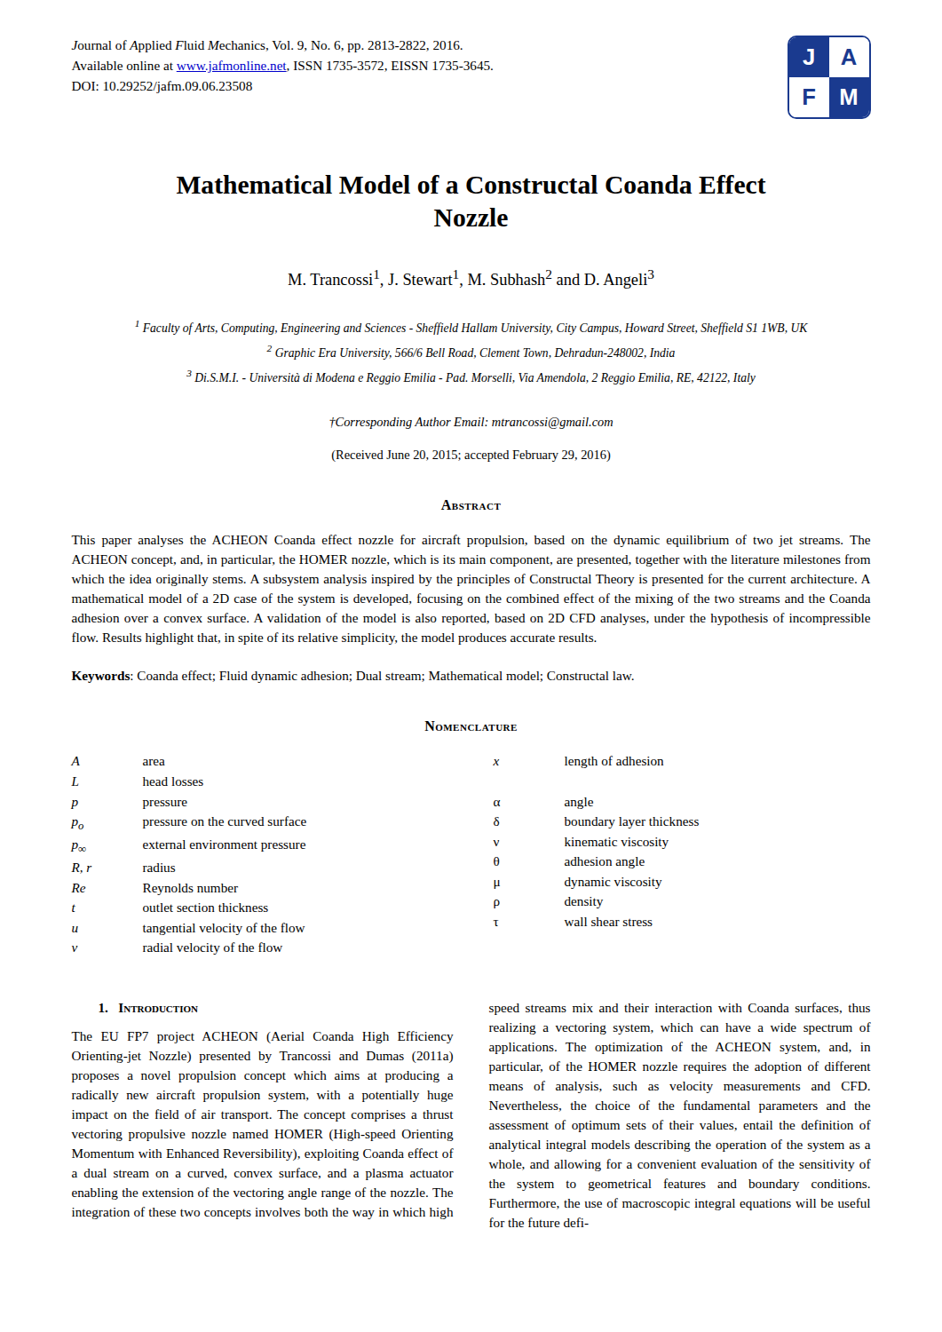Journal of Applied Fluid Mechanics, Vol. 9, No. 6, pp. 2813-2822, 2016.
Available online at www.jafmonline.net, ISSN 1735-3572, EISSN 1735-3645.
DOI: 10.29252/jafm.09.06.23508
J
A
F
M
Mathematical Model of a Constructal Coanda Effect
Nozzle
M. Trancossi1, J. Stewart1, M. Subhash2 and D. Angeli3
1 Faculty of Arts, Computing, Engineering and Sciences - Sheffield Hallam University, City Campus, Howard Street, Sheffield S1 1WB, UK
2 Graphic Era University, 566/6 Bell Road, Clement Town, Dehradun-248002, India
3 Di.S.M.I. - Università di Modena e Reggio Emilia - Pad. Morselli, Via Amendola, 2 Reggio Emilia, RE, 42122, Italy
†Corresponding Author Email: mtrancossi@gmail.com
(Received June 20, 2015; accepted February 29, 2016)
Abstract
This paper analyses the ACHEON Coanda effect nozzle for aircraft propulsion, based on the dynamic equilibrium of two jet streams. The ACHEON concept, and, in particular, the HOMER nozzle, which is its main component, are presented, together with the literature milestones from which the idea originally stems. A subsystem analysis inspired by the principles of Constructal Theory is presented for the current architecture. A mathematical model of a 2D case of the system is developed, focusing on the combined effect of the mixing of the two streams and the Coanda adhesion over a convex surface. A validation of the model is also reported, based on 2D CFD analyses, under the hypothesis of incompressible flow. Results highlight that, in spite of its relative simplicity, the model produces accurate results.
Keywords: Coanda effect; Fluid dynamic adhesion; Dual stream; Mathematical model; Constructal law.
Nomenclature
| A | area |
| L | head losses |
| p | pressure |
| p o | pressure on the curved surface |
| p ∞ | external environment pressure |
| R, r | radius |
| Re | Reynolds number |
| t | outlet section thickness |
| u | tangential velocity of the flow |
| v | radial velocity of the flow |
| x | length of adhesion |
| α | angle |
| δ | boundary layer thickness |
| ν | kinematic viscosity |
| θ | adhesion angle |
| μ | dynamic viscosity |
| ρ | density |
| τ | wall shear stress |
1. Introduction
The EU FP7 project ACHEON (Aerial Coanda High Efficiency Orienting-jet Nozzle) presented by Trancossi and Dumas (2011a) proposes a novel propulsion concept which aims at producing a radically new aircraft propulsion system, with a potentially huge impact on the field of air transport. The concept comprises a thrust vectoring propulsive nozzle named HOMER (High-speed Orienting Momentum with Enhanced Reversibility), exploiting Coanda effect of a dual stream on a curved, convex surface, and a plasma actuator enabling the extension of the vectoring angle range of the nozzle. The integration of these two concepts involves both the way in which high speed streams mix and their interaction with Coanda surfaces, thus realizing a vectoring system, which can have a wide spectrum of applications. The optimization of the ACHEON system, and, in particular, of the HOMER nozzle requires the adoption of different means of analysis, such as velocity measurements and CFD. Nevertheless, the choice of the fundamental parameters and the assessment of optimum sets of their values, entail the definition of analytical integral models describing the operation of the system as a whole, and allowing for a convenient evaluation of the sensitivity of the system to geometrical features and boundary conditions. Furthermore, the use of macroscopic integral equations will be useful for the future defi-